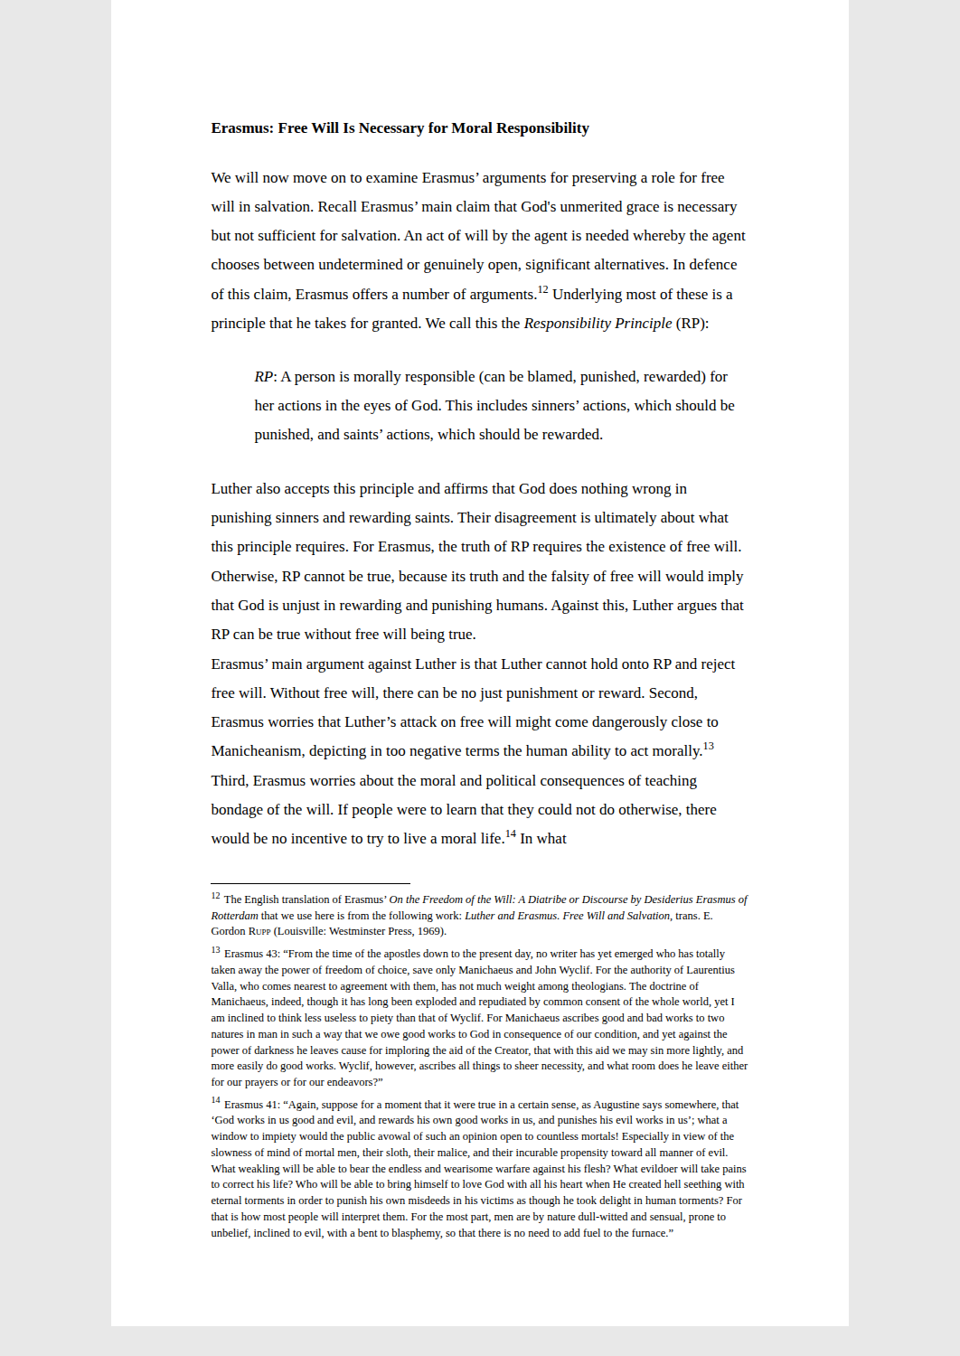Erasmus: Free Will Is Necessary for Moral Responsibility
We will now move on to examine Erasmus’ arguments for preserving a role for free will in salvation. Recall Erasmus’ main claim that God's unmerited grace is necessary but not sufficient for salvation. An act of will by the agent is needed whereby the agent chooses between undetermined or genuinely open, significant alternatives. In defence of this claim, Erasmus offers a number of arguments.12 Underlying most of these is a principle that he takes for granted. We call this the Responsibility Principle (RP):
RP: A person is morally responsible (can be blamed, punished, rewarded) for her actions in the eyes of God. This includes sinners’ actions, which should be punished, and saints’ actions, which should be rewarded.
Luther also accepts this principle and affirms that God does nothing wrong in punishing sinners and rewarding saints. Their disagreement is ultimately about what this principle requires. For Erasmus, the truth of RP requires the existence of free will. Otherwise, RP cannot be true, because its truth and the falsity of free will would imply that God is unjust in rewarding and punishing humans. Against this, Luther argues that RP can be true without free will being true.
Erasmus’ main argument against Luther is that Luther cannot hold onto RP and reject free will. Without free will, there can be no just punishment or reward. Second, Erasmus worries that Luther’s attack on free will might come dangerously close to Manicheanism, depicting in too negative terms the human ability to act morally.13 Third, Erasmus worries about the moral and political consequences of teaching bondage of the will. If people were to learn that they could not do otherwise, there would be no incentive to try to live a moral life.14 In what
12 The English translation of Erasmus’ On the Freedom of the Will: A Diatribe or Discourse by Desiderius Erasmus of Rotterdam that we use here is from the following work: Luther and Erasmus. Free Will and Salvation, trans. E. Gordon Rupp (Louisville: Westminster Press, 1969).
13 Erasmus 43: “From the time of the apostles down to the present day, no writer has yet emerged who has totally taken away the power of freedom of choice, save only Manichaeus and John Wyclif. For the authority of Laurentius Valla, who comes nearest to agreement with them, has not much weight among theologians. The doctrine of Manichaeus, indeed, though it has long been exploded and repudiated by common consent of the whole world, yet I am inclined to think less useless to piety than that of Wyclif. For Manichaeus ascribes good and bad works to two natures in man in such a way that we owe good works to God in consequence of our condition, and yet against the power of darkness he leaves cause for imploring the aid of the Creator, that with this aid we may sin more lightly, and more easily do good works. Wyclif, however, ascribes all things to sheer necessity, and what room does he leave either for our prayers or for our endeavors?”
14 Erasmus 41: “Again, suppose for a moment that it were true in a certain sense, as Augustine says somewhere, that ‘God works in us good and evil, and rewards his own good works in us, and punishes his evil works in us’; what a window to impiety would the public avowal of such an opinion open to countless mortals! Especially in view of the slowness of mind of mortal men, their sloth, their malice, and their incurable propensity toward all manner of evil. What weakling will be able to bear the endless and wearisome warfare against his flesh? What evildoer will take pains to correct his life? Who will be able to bring himself to love God with all his heart when He created hell seething with eternal torments in order to punish his own misdeeds in his victims as though he took delight in human torments? For that is how most people will interpret them. For the most part, men are by nature dull-witted and sensual, prone to unbelief, inclined to evil, with a bent to blasphemy, so that there is no need to add fuel to the furnace.”